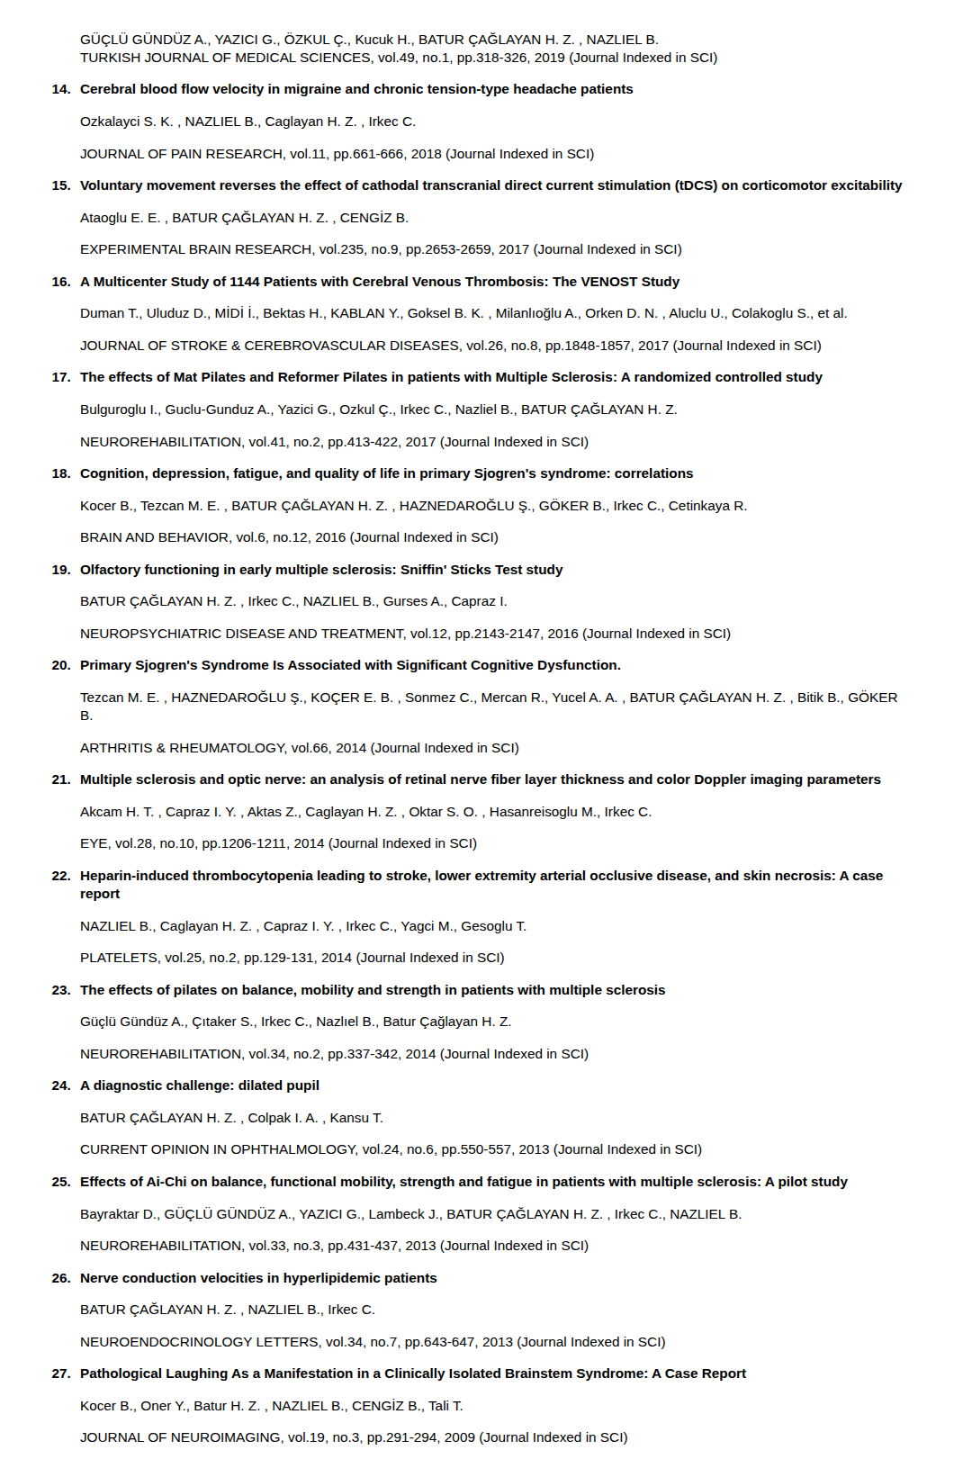GÜÇLÜ GÜNDÜZ A., YAZICI G., ÖZKUL Ç., Kucuk H., BATUR ÇAĞLAYAN H. Z. , NAZLIEL B.
TURKISH JOURNAL OF MEDICAL SCIENCES, vol.49, no.1, pp.318-326, 2019 (Journal Indexed in SCI)
Cerebral blood flow velocity in migraine and chronic tension-type headache patients
Ozkalayci S. K. , NAZLIEL B., Caglayan H. Z. , Irkec C.
JOURNAL OF PAIN RESEARCH, vol.11, pp.661-666, 2018 (Journal Indexed in SCI)
Voluntary movement reverses the effect of cathodal transcranial direct current stimulation (tDCS) on corticomotor excitability
Ataoglu E. E. , BATUR ÇAĞLAYAN H. Z. , CENGİZ B.
EXPERIMENTAL BRAIN RESEARCH, vol.235, no.9, pp.2653-2659, 2017 (Journal Indexed in SCI)
A Multicenter Study of 1144 Patients with Cerebral Venous Thrombosis: The VENOST Study
Duman T., Uluduz D., MİDİ İ., Bektas H., KABLAN Y., Goksel B. K. , Milanlıoğlu A., Orken D. N. , Aluclu U., Colakoglu S., et al.
JOURNAL OF STROKE & CEREBROVASCULAR DISEASES, vol.26, no.8, pp.1848-1857, 2017 (Journal Indexed in SCI)
The effects of Mat Pilates and Reformer Pilates in patients with Multiple Sclerosis: A randomized controlled study
Bulguroglu I., Guclu-Gunduz A., Yazici G., Ozkul Ç., Irkec C., Nazliel B., BATUR ÇAĞLAYAN H. Z.
NEUROREHABILITATION, vol.41, no.2, pp.413-422, 2017 (Journal Indexed in SCI)
Cognition, depression, fatigue, and quality of life in primary Sjogren's syndrome: correlations
Kocer B., Tezcan M. E. , BATUR ÇAĞLAYAN H. Z. , HAZNEDAROĞLU Ş., GÖKER B., Irkec C., Cetinkaya R.
BRAIN AND BEHAVIOR, vol.6, no.12, 2016 (Journal Indexed in SCI)
Olfactory functioning in early multiple sclerosis: Sniffin' Sticks Test study
BATUR ÇAĞLAYAN H. Z. , Irkec C., NAZLIEL B., Gurses A., Capraz I.
NEUROPSYCHIATRIC DISEASE AND TREATMENT, vol.12, pp.2143-2147, 2016 (Journal Indexed in SCI)
Primary Sjogren's Syndrome Is Associated with Significant Cognitive Dysfunction.
Tezcan M. E. , HAZNEDAROĞLU Ş., KOÇER E. B. , Sonmez C., Mercan R., Yucel A. A. , BATUR ÇAĞLAYAN H. Z. , Bitik B., GÖKER B.
ARTHRITIS & RHEUMATOLOGY, vol.66, 2014 (Journal Indexed in SCI)
Multiple sclerosis and optic nerve: an analysis of retinal nerve fiber layer thickness and color Doppler imaging parameters
Akcam H. T. , Capraz I. Y. , Aktas Z., Caglayan H. Z. , Oktar S. O. , Hasanreisoglu M., Irkec C.
EYE, vol.28, no.10, pp.1206-1211, 2014 (Journal Indexed in SCI)
Heparin-induced thrombocytopenia leading to stroke, lower extremity arterial occlusive disease, and skin necrosis: A case report
NAZLIEL B., Caglayan H. Z. , Capraz I. Y. , Irkec C., Yagci M., Gesoglu T.
PLATELETS, vol.25, no.2, pp.129-131, 2014 (Journal Indexed in SCI)
The effects of pilates on balance, mobility and strength in patients with multiple sclerosis
Güçlü Gündüz A., Çıtaker S., Irkec C., Nazlıel B., Batur Çağlayan H. Z.
NEUROREHABILITATION, vol.34, no.2, pp.337-342, 2014 (Journal Indexed in SCI)
A diagnostic challenge: dilated pupil
BATUR ÇAĞLAYAN H. Z. , Colpak I. A. , Kansu T.
CURRENT OPINION IN OPHTHALMOLOGY, vol.24, no.6, pp.550-557, 2013 (Journal Indexed in SCI)
Effects of Ai-Chi on balance, functional mobility, strength and fatigue in patients with multiple sclerosis: A pilot study
Bayraktar D., GÜÇLÜ GÜNDÜZ A., YAZICI G., Lambeck J., BATUR ÇAĞLAYAN H. Z. , Irkec C., NAZLIEL B.
NEUROREHABILITATION, vol.33, no.3, pp.431-437, 2013 (Journal Indexed in SCI)
Nerve conduction velocities in hyperlipidemic patients
BATUR ÇAĞLAYAN H. Z. , NAZLIEL B., Irkec C.
NEUROENDOCRINOLOGY LETTERS, vol.34, no.7, pp.643-647, 2013 (Journal Indexed in SCI)
Pathological Laughing As a Manifestation in a Clinically Isolated Brainstem Syndrome: A Case Report
Kocer B., Oner Y., Batur H. Z. , NAZLIEL B., CENGİZ B., Tali T.
JOURNAL OF NEUROIMAGING, vol.19, no.3, pp.291-294, 2009 (Journal Indexed in SCI)